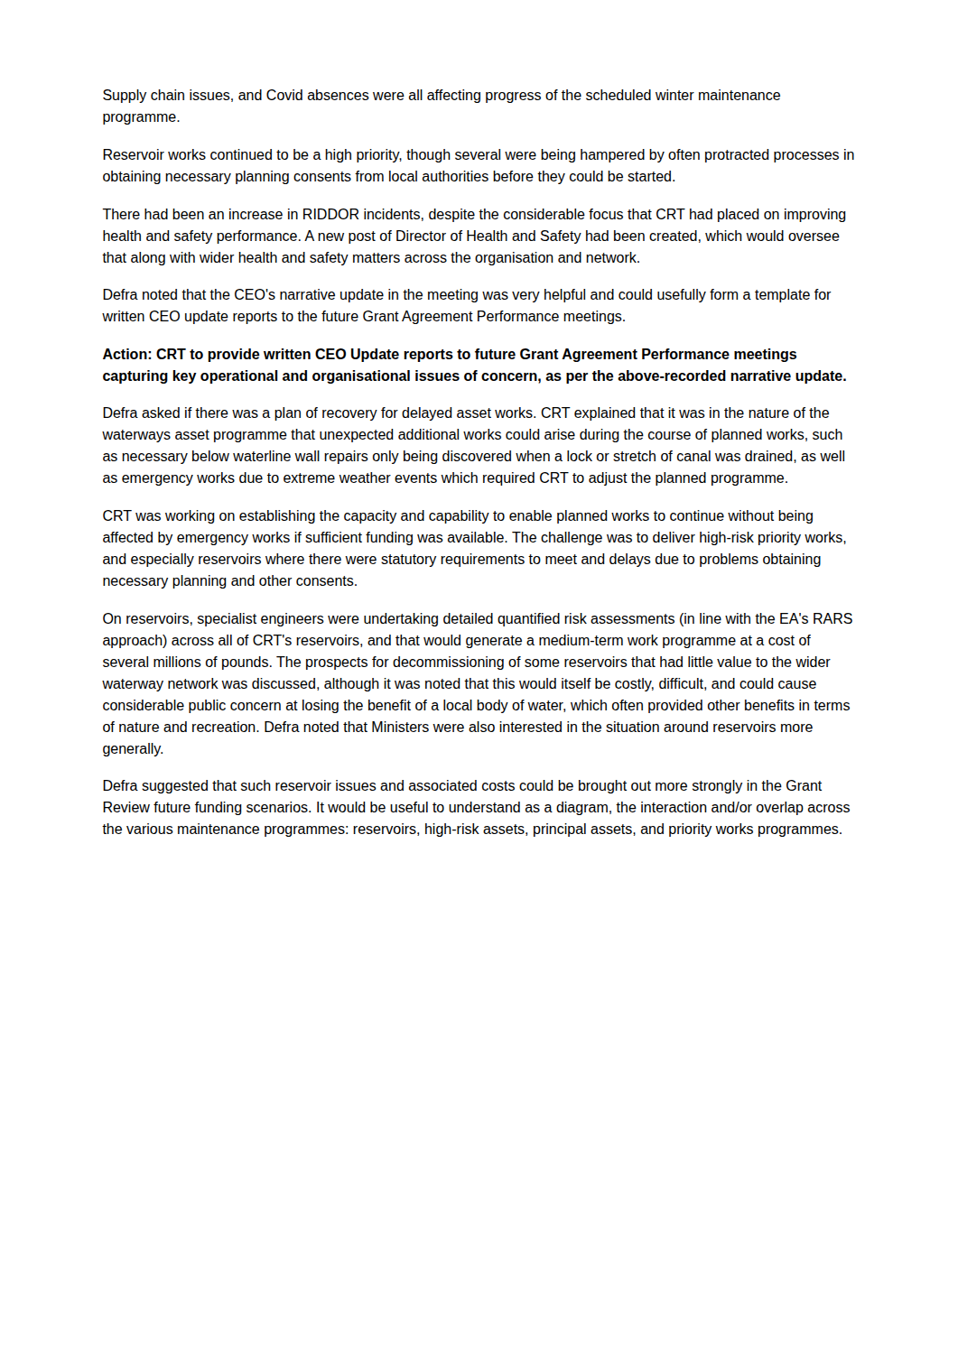Supply chain issues, and Covid absences were all affecting progress of the scheduled winter maintenance programme.
Reservoir works continued to be a high priority, though several were being hampered by often protracted processes in obtaining necessary planning consents from local authorities before they could be started.
There had been an increase in RIDDOR incidents, despite the considerable focus that CRT had placed on improving health and safety performance. A new post of Director of Health and Safety had been created, which would oversee that along with wider health and safety matters across the organisation and network.
Defra noted that the CEO's narrative update in the meeting was very helpful and could usefully form a template for written CEO update reports to the future Grant Agreement Performance meetings.
Action: CRT to provide written CEO Update reports to future Grant Agreement Performance meetings capturing key operational and organisational issues of concern, as per the above-recorded narrative update.
Defra asked if there was a plan of recovery for delayed asset works. CRT explained that it was in the nature of the waterways asset programme that unexpected additional works could arise during the course of planned works, such as necessary below waterline wall repairs only being discovered when a lock or stretch of canal was drained, as well as emergency works due to extreme weather events which required CRT to adjust the planned programme.
CRT was working on establishing the capacity and capability to enable planned works to continue without being affected by emergency works if sufficient funding was available. The challenge was to deliver high-risk priority works, and especially reservoirs where there were statutory requirements to meet and delays due to problems obtaining necessary planning and other consents.
On reservoirs, specialist engineers were undertaking detailed quantified risk assessments (in line with the EA's RARS approach) across all of CRT's reservoirs, and that would generate a medium-term work programme at a cost of several millions of pounds. The prospects for decommissioning of some reservoirs that had little value to the wider waterway network was discussed, although it was noted that this would itself be costly, difficult, and could cause considerable public concern at losing the benefit of a local body of water, which often provided other benefits in terms of nature and recreation. Defra noted that Ministers were also interested in the situation around reservoirs more generally.
Defra suggested that such reservoir issues and associated costs could be brought out more strongly in the Grant Review future funding scenarios. It would be useful to understand as a diagram, the interaction and/or overlap across the various maintenance programmes: reservoirs, high-risk assets, principal assets, and priority works programmes.